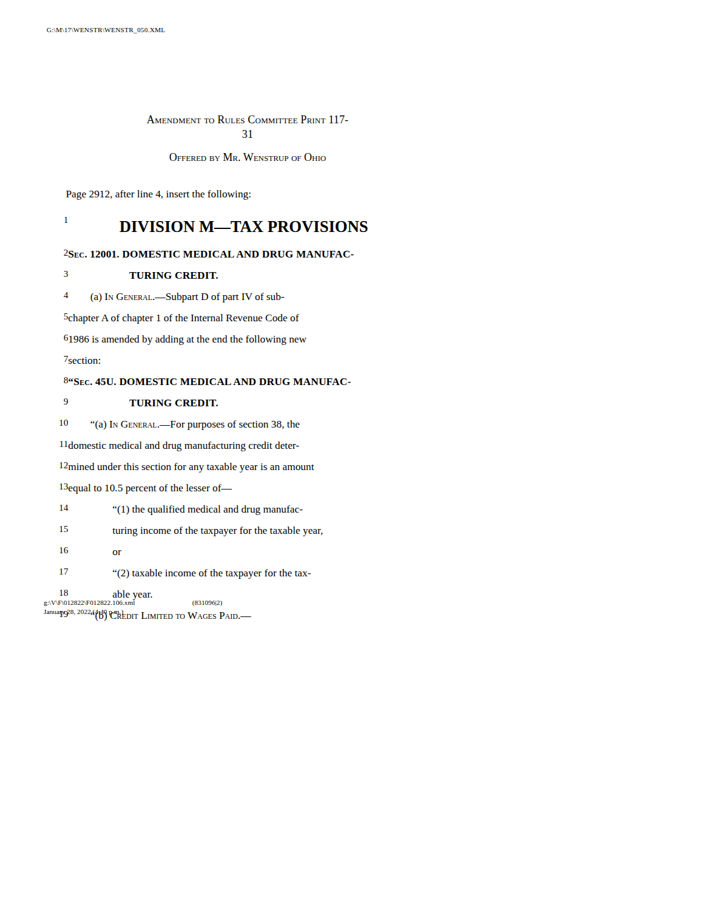G:\M\17\WENSTR\WENSTR_050.XML
Amendment to Rules Committee Print 117-
31
Offered by Mr. Wenstrup of Ohio
Page 2912, after line 4, insert the following:
| 1 | DIVISION M—TAX PROVISIONS |
| 2 | Sec. 12001. DOMESTIC MEDICAL AND DRUG MANUFAC- |
| 3 | TURING CREDIT. |
| 4 | (a) In General. —Subpart D of part IV of sub- |
| 5 | chapter A of chapter 1 of the Internal Revenue Code of |
| 6 | 1986 is amended by adding at the end the following new |
| 7 | section: |
| 8 | “ Sec. 45U. DOMESTIC MEDICAL AND DRUG MANUFAC- |
| 9 | TURING CREDIT. |
| 10 | “(a) In General. —For purposes of section 38, the |
| 11 | domestic medical and drug manufacturing credit deter- |
| 12 | mined under this section for any taxable year is an amount |
| 13 | equal to 10.5 percent of the lesser of— |
| 14 | “(1) the qualified medical and drug manufac- |
| 15 | turing income of the taxpayer for the taxable year, |
| 16 | or |
| 17 | “(2) taxable income of the taxpayer for the tax- |
| 18 | able year. |
| 19 | “(b) Credit Limited to Wages Paid. — |
g:\V\F\012822\F012822.106.xml(831096|2)
January 28, 2022 (4:40 p.m.)